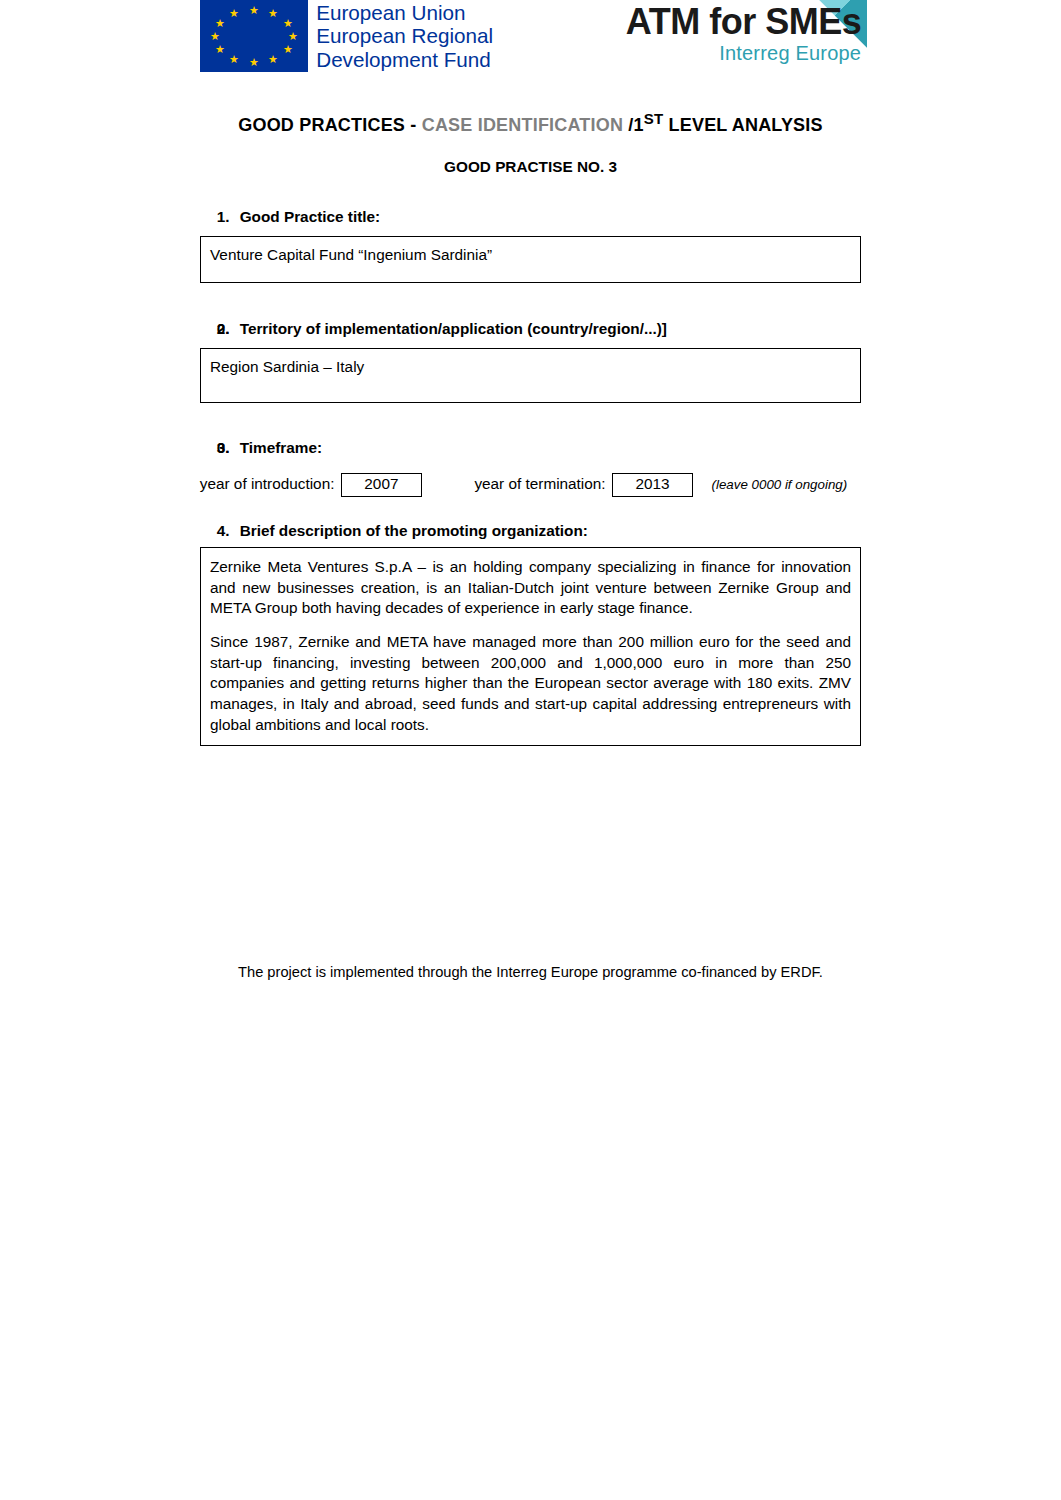★ ★ ★ ★ ★ ★ ★ ★ ★ ★ ★ ★
European Union
European Regional
Development Fund
ATM for SMEs
Interreg Europe
GOOD PRACTICES - CASE IDENTIFICATION /1ST LEVEL ANALYSIS
GOOD PRACTISE NO. 3
Good Practice title:
Venture Capital Fund “Ingenium Sardinia”
2. Territory of implementation/application (country/region/...)]
Region Sardinia – Italy
3. Timeframe:
year of introduction: 2007 year of termination: 2013 (leave 0000 if ongoing)
Brief description of the promoting organization:
Zernike Meta Ventures S.p.A – is an holding company specializing in finance for innovation and new businesses creation, is an Italian-Dutch joint venture between Zernike Group and META Group both having decades of experience in early stage finance.
Since 1987, Zernike and META have managed more than 200 million euro for the seed and start-up financing, investing between 200,000 and 1,000,000 euro in more than 250 companies and getting returns higher than the European sector average with 180 exits. ZMV manages, in Italy and abroad, seed funds and start-up capital addressing entrepreneurs with global ambitions and local roots.
The project is implemented through the Interreg Europe programme co-financed by ERDF.